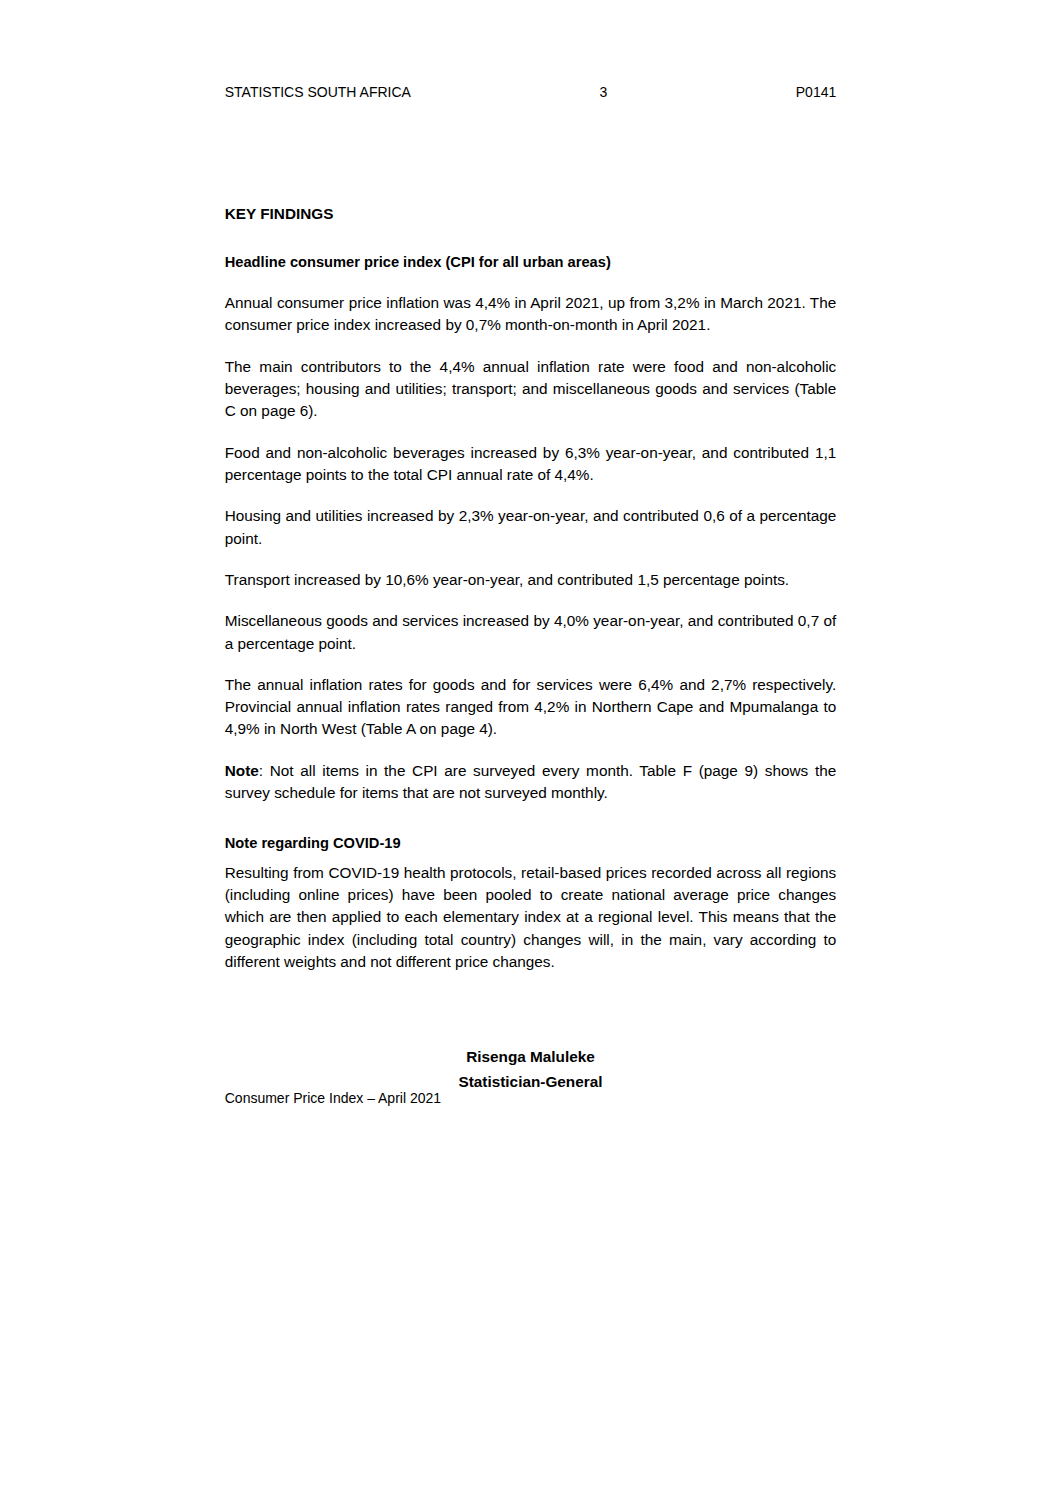STATISTICS SOUTH AFRICA
3
P0141
KEY FINDINGS
Headline consumer price index (CPI for all urban areas)
Annual consumer price inflation was 4,4% in April 2021, up from 3,2% in March 2021. The consumer price index increased by 0,7% month-on-month in April 2021.
The main contributors to the 4,4% annual inflation rate were food and non-alcoholic beverages; housing and utilities; transport; and miscellaneous goods and services (Table C on page 6).
Food and non-alcoholic beverages increased by 6,3% year-on-year, and contributed 1,1 percentage points to the total CPI annual rate of 4,4%.
Housing and utilities increased by 2,3% year-on-year, and contributed 0,6 of a percentage point.
Transport increased by 10,6% year-on-year, and contributed 1,5 percentage points.
Miscellaneous goods and services increased by 4,0% year-on-year, and contributed 0,7 of a percentage point.
The annual inflation rates for goods and for services were 6,4% and 2,7% respectively. Provincial annual inflation rates ranged from 4,2% in Northern Cape and Mpumalanga to 4,9% in North West (Table A on page 4).
Note: Not all items in the CPI are surveyed every month. Table F (page 9) shows the survey schedule for items that are not surveyed monthly.
Note regarding COVID-19
Resulting from COVID-19 health protocols, retail-based prices recorded across all regions (including online prices) have been pooled to create national average price changes which are then applied to each elementary index at a regional level. This means that the geographic index (including total country) changes will, in the main, vary according to different weights and not different price changes.
Risenga Maluleke
Statistician-General
Consumer Price Index – April 2021